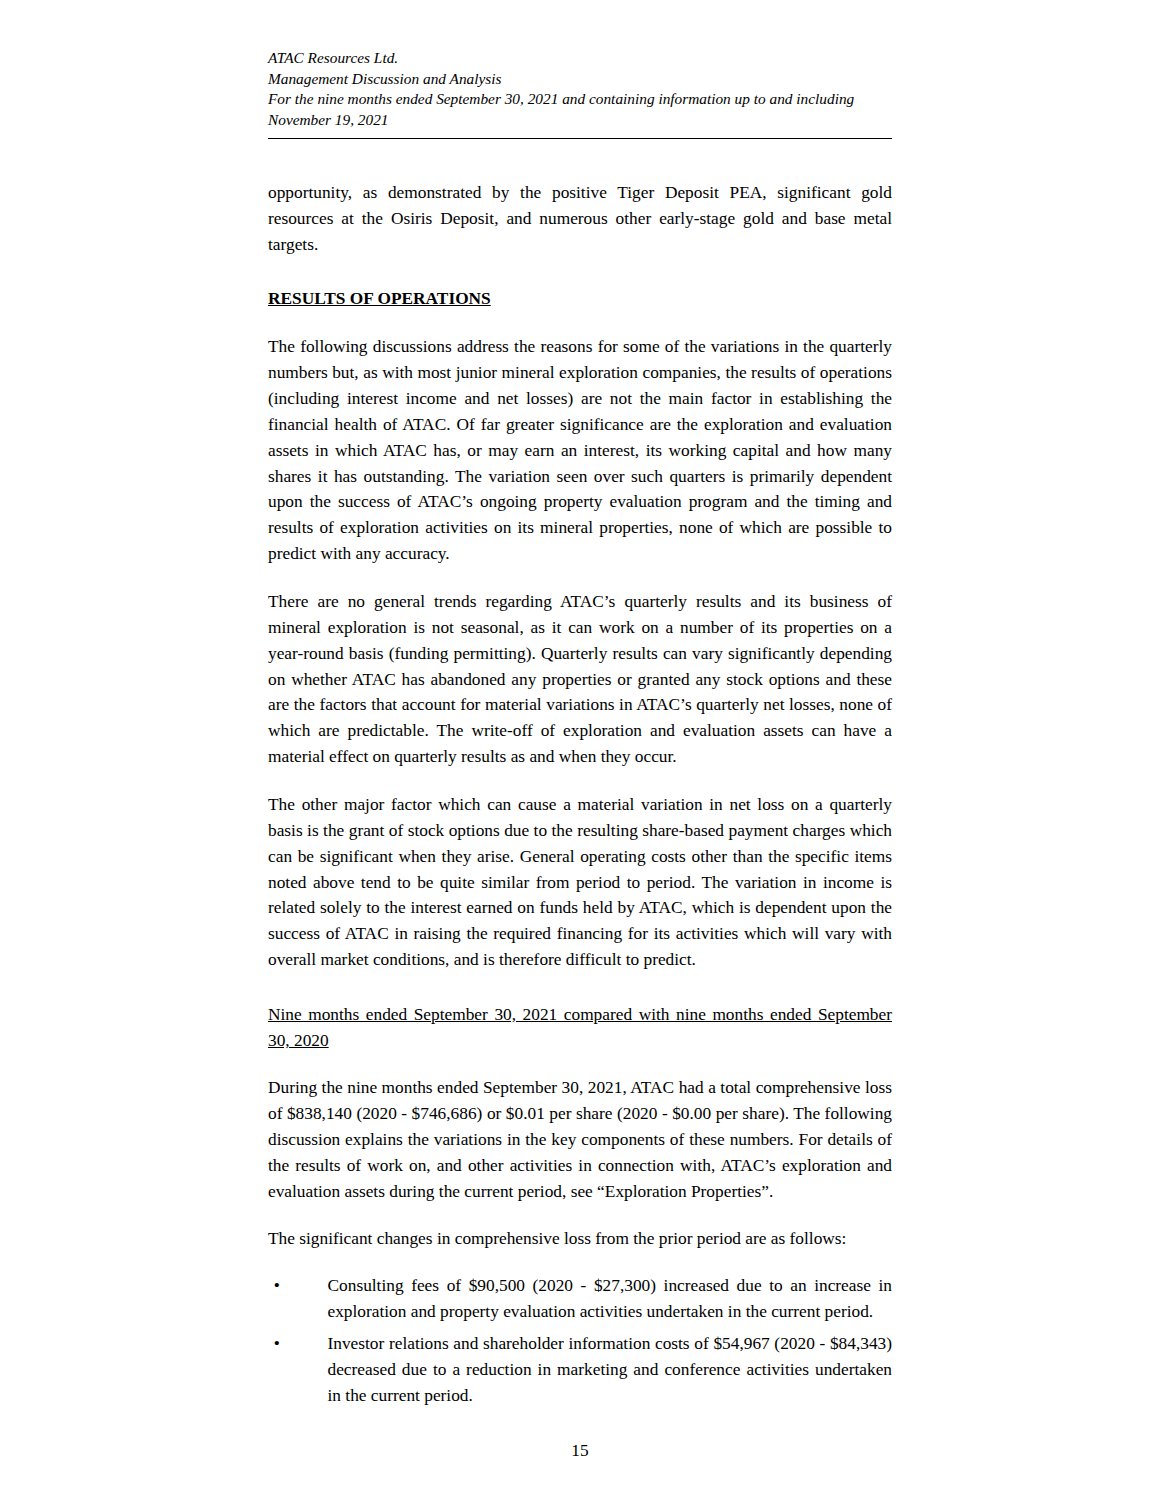ATAC Resources Ltd.
Management Discussion and Analysis
For the nine months ended September 30, 2021 and containing information up to and including November 19, 2021
opportunity, as demonstrated by the positive Tiger Deposit PEA, significant gold resources at the Osiris Deposit, and numerous other early-stage gold and base metal targets.
RESULTS OF OPERATIONS
The following discussions address the reasons for some of the variations in the quarterly numbers but, as with most junior mineral exploration companies, the results of operations (including interest income and net losses) are not the main factor in establishing the financial health of ATAC. Of far greater significance are the exploration and evaluation assets in which ATAC has, or may earn an interest, its working capital and how many shares it has outstanding. The variation seen over such quarters is primarily dependent upon the success of ATAC’s ongoing property evaluation program and the timing and results of exploration activities on its mineral properties, none of which are possible to predict with any accuracy.
There are no general trends regarding ATAC’s quarterly results and its business of mineral exploration is not seasonal, as it can work on a number of its properties on a year-round basis (funding permitting). Quarterly results can vary significantly depending on whether ATAC has abandoned any properties or granted any stock options and these are the factors that account for material variations in ATAC’s quarterly net losses, none of which are predictable. The write-off of exploration and evaluation assets can have a material effect on quarterly results as and when they occur.
The other major factor which can cause a material variation in net loss on a quarterly basis is the grant of stock options due to the resulting share-based payment charges which can be significant when they arise. General operating costs other than the specific items noted above tend to be quite similar from period to period. The variation in income is related solely to the interest earned on funds held by ATAC, which is dependent upon the success of ATAC in raising the required financing for its activities which will vary with overall market conditions, and is therefore difficult to predict.
Nine months ended September 30, 2021 compared with nine months ended September 30, 2020
During the nine months ended September 30, 2021, ATAC had a total comprehensive loss of $838,140 (2020 - $746,686) or $0.01 per share (2020 - $0.00 per share). The following discussion explains the variations in the key components of these numbers. For details of the results of work on, and other activities in connection with, ATAC’s exploration and evaluation assets during the current period, see “Exploration Properties”.
The significant changes in comprehensive loss from the prior period are as follows:
Consulting fees of $90,500 (2020 - $27,300) increased due to an increase in exploration and property evaluation activities undertaken in the current period.
Investor relations and shareholder information costs of $54,967 (2020 - $84,343) decreased due to a reduction in marketing and conference activities undertaken in the current period.
15